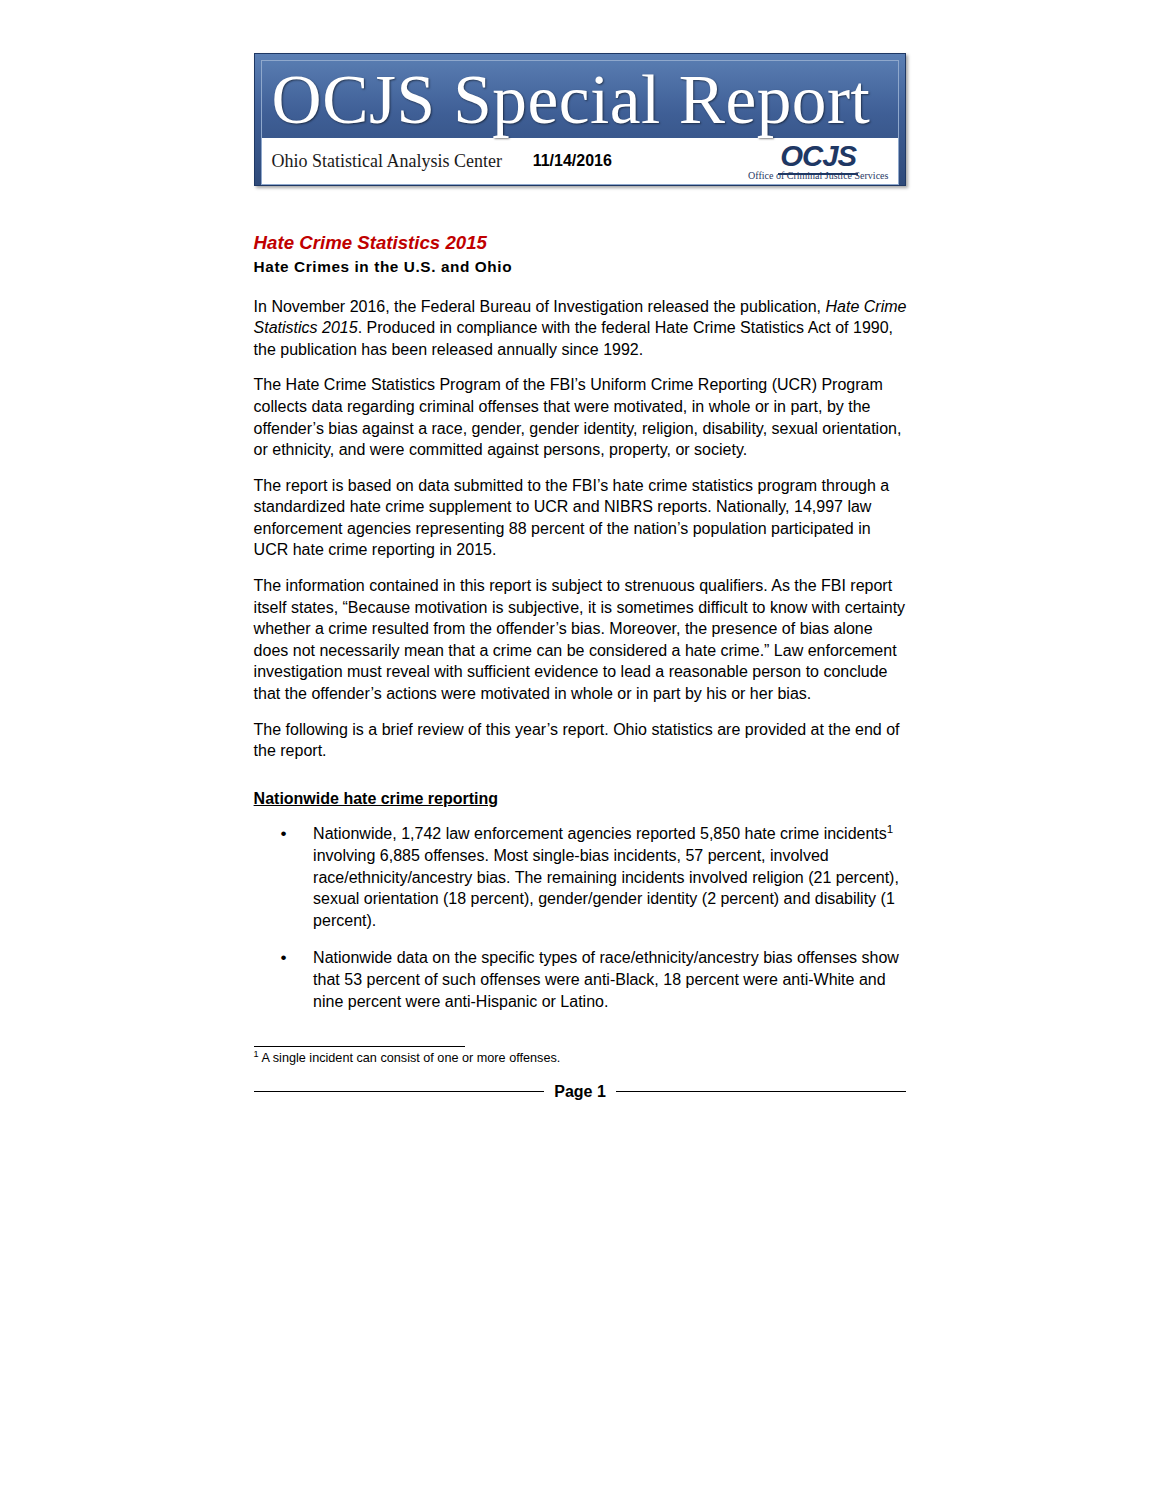OCJS Special Report
Ohio Statistical Analysis Center 11/14/2016 OCJS Office of Criminal Justice Services
Hate Crime Statistics 2015
Hate Crimes in the U.S. and Ohio
In November 2016, the Federal Bureau of Investigation released the publication, Hate Crime Statistics 2015. Produced in compliance with the federal Hate Crime Statistics Act of 1990, the publication has been released annually since 1992.
The Hate Crime Statistics Program of the FBI’s Uniform Crime Reporting (UCR) Program collects data regarding criminal offenses that were motivated, in whole or in part, by the offender’s bias against a race, gender, gender identity, religion, disability, sexual orientation, or ethnicity, and were committed against persons, property, or society.
The report is based on data submitted to the FBI’s hate crime statistics program through a standardized hate crime supplement to UCR and NIBRS reports. Nationally, 14,997 law enforcement agencies representing 88 percent of the nation’s population participated in UCR hate crime reporting in 2015.
The information contained in this report is subject to strenuous qualifiers. As the FBI report itself states, “Because motivation is subjective, it is sometimes difficult to know with certainty whether a crime resulted from the offender’s bias. Moreover, the presence of bias alone does not necessarily mean that a crime can be considered a hate crime.” Law enforcement investigation must reveal with sufficient evidence to lead a reasonable person to conclude that the offender’s actions were motivated in whole or in part by his or her bias.
The following is a brief review of this year’s report. Ohio statistics are provided at the end of the report.
Nationwide hate crime reporting
Nationwide, 1,742 law enforcement agencies reported 5,850 hate crime incidents1 involving 6,885 offenses. Most single-bias incidents, 57 percent, involved race/ethnicity/ancestry bias. The remaining incidents involved religion (21 percent), sexual orientation (18 percent), gender/gender identity (2 percent) and disability (1 percent).
Nationwide data on the specific types of race/ethnicity/ancestry bias offenses show that 53 percent of such offenses were anti-Black, 18 percent were anti-White and nine percent were anti-Hispanic or Latino.
1 A single incident can consist of one or more offenses.
Page 1